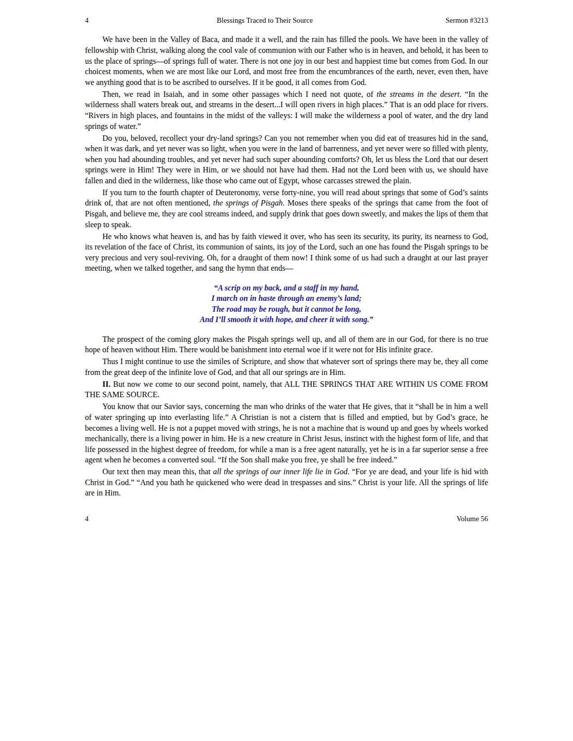4
Blessings Traced to Their Source
Sermon #3213
We have been in the Valley of Baca, and made it a well, and the rain has filled the pools. We have been in the valley of fellowship with Christ, walking along the cool vale of communion with our Father who is in heaven, and behold, it has been to us the place of springs—of springs full of water. There is not one joy in our best and happiest time but comes from God. In our choicest moments, when we are most like our Lord, and most free from the encumbrances of the earth, never, even then, have we anything good that is to be ascribed to ourselves. If it be good, it all comes from God.
Then, we read in Isaiah, and in some other passages which I need not quote, of the streams in the desert. “In the wilderness shall waters break out, and streams in the desert...I will open rivers in high places.” That is an odd place for rivers. “Rivers in high places, and fountains in the midst of the valleys: I will make the wilderness a pool of water, and the dry land springs of water.”
Do you, beloved, recollect your dry-land springs? Can you not remember when you did eat of treasures hid in the sand, when it was dark, and yet never was so light, when you were in the land of barrenness, and yet never were so filled with plenty, when you had abounding troubles, and yet never had such super abounding comforts? Oh, let us bless the Lord that our desert springs were in Him! They were in Him, or we should not have had them. Had not the Lord been with us, we should have fallen and died in the wilderness, like those who came out of Egypt, whose carcasses strewed the plain.
If you turn to the fourth chapter of Deuteronomy, verse forty-nine, you will read about springs that some of God’s saints drink of, that are not often mentioned, the springs of Pisgah. Moses there speaks of the springs that came from the foot of Pisgah, and believe me, they are cool streams indeed, and supply drink that goes down sweetly, and makes the lips of them that sleep to speak.
He who knows what heaven is, and has by faith viewed it over, who has seen its security, its purity, its nearness to God, its revelation of the face of Christ, its communion of saints, its joy of the Lord, such an one has found the Pisgah springs to be very precious and very soul-reviving. Oh, for a draught of them now! I think some of us had such a draught at our last prayer meeting, when we talked together, and sang the hymn that ends—
“A scrip on my back, and a staff in my hand,
I march on in haste through an enemy’s land;
The road may be rough, but it cannot be long,
And I’ll smooth it with hope, and cheer it with song.”
The prospect of the coming glory makes the Pisgah springs well up, and all of them are in our God, for there is no true hope of heaven without Him. There would be banishment into eternal woe if it were not for His infinite grace.
Thus I might continue to use the similes of Scripture, and show that whatever sort of springs there may be, they all come from the great deep of the infinite love of God, and that all our springs are in Him.
II. But now we come to our second point, namely, that ALL THE SPRINGS THAT ARE WITHIN US COME FROM THE SAME SOURCE.
You know that our Savior says, concerning the man who drinks of the water that He gives, that it “shall be in him a well of water springing up into everlasting life.” A Christian is not a cistern that is filled and emptied, but by God’s grace, he becomes a living well. He is not a puppet moved with strings, he is not a machine that is wound up and goes by wheels worked mechanically, there is a living power in him. He is a new creature in Christ Jesus, instinct with the highest form of life, and that life possessed in the highest degree of freedom, for while a man is a free agent naturally, yet he is in a far superior sense a free agent when he becomes a converted soul. “If the Son shall make you free, ye shall be free indeed.”
Our text then may mean this, that all the springs of our inner life lie in God. “For ye are dead, and your life is hid with Christ in God.” “And you hath he quickened who were dead in trespasses and sins.” Christ is your life. All the springs of life are in Him.
4
Volume 56